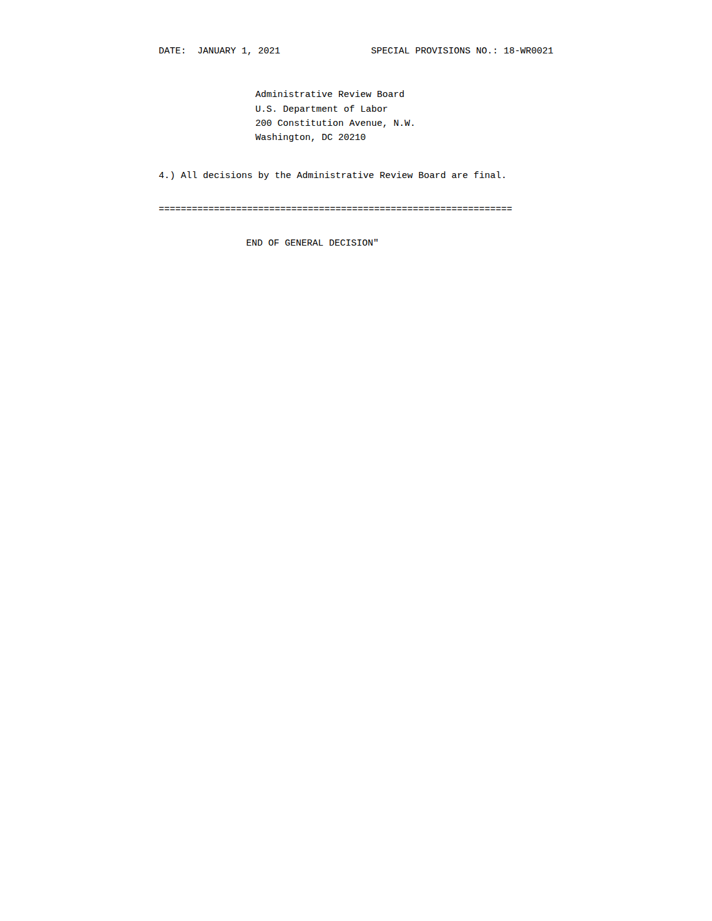DATE: JANUARY 1, 2021 SPECIAL PROVISIONS NO.: 18-WR0021
Administrative Review Board U.S. Department of Labor 200 Constitution Avenue, N.W. Washington, DC 20210
4.) All decisions by the Administrative Review Board are final.
================================================================
END OF GENERAL DECISION"